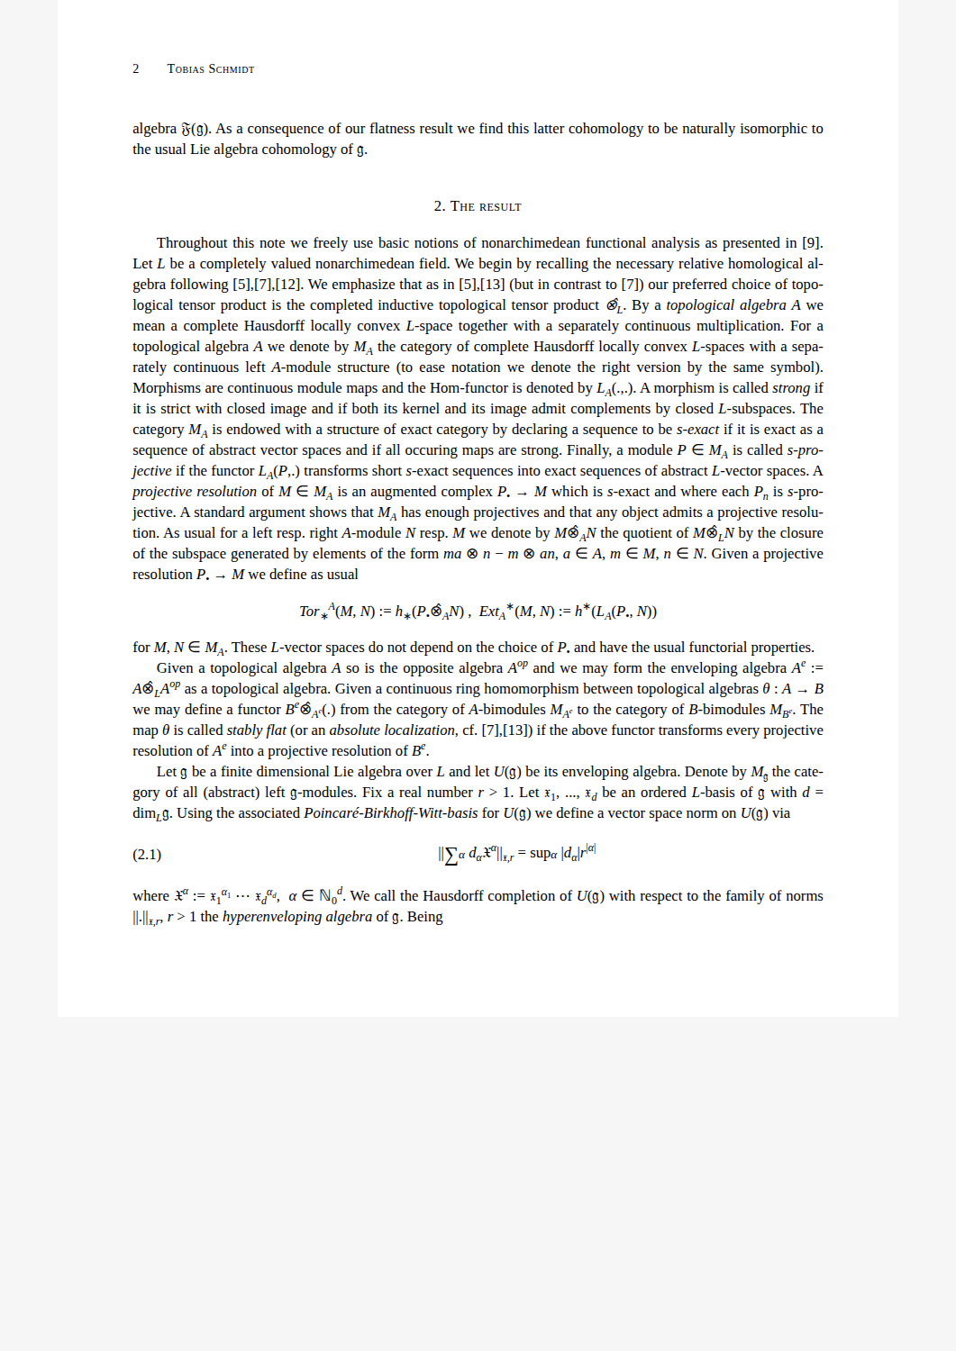2 Tobias Schmidt
algebra 𝔉(𝔤). As a consequence of our flatness result we find this latter cohomology to be naturally isomorphic to the usual Lie algebra cohomology of 𝔤.
2. The result
Throughout this note we freely use basic notions of nonarchimedean functional analysis as presented in [9]. Let L be a completely valued nonarchimedean field. We begin by recalling the necessary relative homological algebra following [5],[7],[12]. We emphasize that as in [5],[13] (but in contrast to [7]) our preferred choice of topological tensor product is the completed inductive topological tensor product ⊗̂L. By a topological algebra A we mean a complete Hausdorff locally convex L-space together with a separately continuous multiplication. For a topological algebra A we denote by MA the category of complete Hausdorff locally convex L-spaces with a separately continuous left A-module structure (to ease notation we denote the right version by the same symbol). Morphisms are continuous module maps and the Hom-functor is denoted by LA(.,.). A morphism is called strong if it is strict with closed image and if both its kernel and its image admit complements by closed L-subspaces. The category MA is endowed with a structure of exact category by declaring a sequence to be s-exact if it is exact as a sequence of abstract vector spaces and if all occuring maps are strong. Finally, a module P ∈ MA is called s-projective if the functor LA(P,.) transforms short s-exact sequences into exact sequences of abstract L-vector spaces. A projective resolution of M ∈ MA is an augmented complex P• → M which is s-exact and where each Pn is s-projective. A standard argument shows that MA has enough projectives and that any object admits a projective resolution. As usual for a left resp. right A-module N resp. M we denote by M⊗̂AN the quotient of M⊗̂LN by the closure of the subspace generated by elements of the form ma ⊗ n − m ⊗ an, a ∈ A, m ∈ M, n ∈ N. Given a projective resolution P• → M we define as usual
Tor∗A(M, N) := h∗(P•⊗̂AN) , ExtA∗(M, N) := h∗(LA(P•, N))
for M, N ∈ MA. These L-vector spaces do not depend on the choice of P• and have the usual functorial properties.
Given a topological algebra A so is the opposite algebra Aop and we may form the enveloping algebra Ae := A⊗̂LAop as a topological algebra. Given a continuous ring homomorphism between topological algebras θ : A → B we may define a functor Be⊗̂Ae(.) from the category of A-bimodules MAe to the category of B-bimodules MBe. The map θ is called stably flat (or an absolute localization, cf. [7],[13]) if the above functor transforms every projective resolution of Ae into a projective resolution of Be.
Let 𝔤 be a finite dimensional Lie algebra over L and let U(𝔤) be its enveloping algebra. Denote by M𝔤 the category of all (abstract) left 𝔤-modules. Fix a real number r > 1. Let 𝔵1, ..., 𝔵d be an ordered L-basis of 𝔤 with d = dimL𝔤. Using the associated Poincaré-Birkhoff-Witt-basis for U(𝔤) we define a vector space norm on U(𝔤) via
(2.1) ||∑α dα 𝔛α||𝔵,r = supα |dα|r|α|
where 𝔛α := 𝔵1α1 ⋯ 𝔵dαd, α ∈ ℕ0d. We call the Hausdorff completion of U(𝔤) with respect to the family of norms ||.||𝔵,r, r > 1 the hyperenveloping algebra of 𝔤. Being